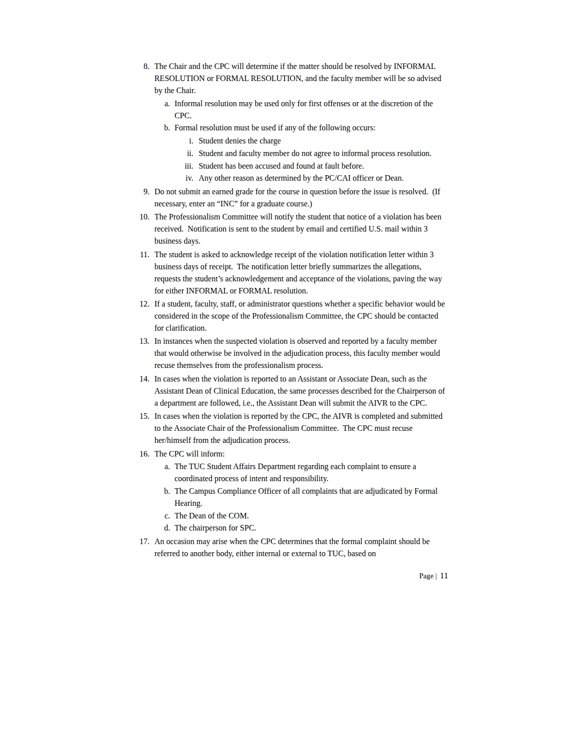The Chair and the CPC will determine if the matter should be resolved by INFORMAL RESOLUTION or FORMAL RESOLUTION, and the faculty member will be so advised by the Chair.
Informal resolution may be used only for first offenses or at the discretion of the CPC.
Formal resolution must be used if any of the following occurs:
Student denies the charge
Student and faculty member do not agree to informal process resolution.
Student has been accused and found at fault before.
Any other reason as determined by the PC/CAI officer or Dean.
Do not submit an earned grade for the course in question before the issue is resolved. (If necessary, enter an “INC” for a graduate course.)
The Professionalism Committee will notify the student that notice of a violation has been received. Notification is sent to the student by email and certified U.S. mail within 3 business days.
The student is asked to acknowledge receipt of the violation notification letter within 3 business days of receipt. The notification letter briefly summarizes the allegations, requests the student’s acknowledgement and acceptance of the violations, paving the way for either INFORMAL or FORMAL resolution.
If a student, faculty, staff, or administrator questions whether a specific behavior would be considered in the scope of the Professionalism Committee, the CPC should be contacted for clarification.
In instances when the suspected violation is observed and reported by a faculty member that would otherwise be involved in the adjudication process, this faculty member would recuse themselves from the professionalism process.
In cases when the violation is reported to an Assistant or Associate Dean, such as the Assistant Dean of Clinical Education, the same processes described for the Chairperson of a department are followed, i.e., the Assistant Dean will submit the AIVR to the CPC.
In cases when the violation is reported by the CPC, the AIVR is completed and submitted to the Associate Chair of the Professionalism Committee. The CPC must recuse her/himself from the adjudication process.
The CPC will inform:
The TUC Student Affairs Department regarding each complaint to ensure a coordinated process of intent and responsibility.
The Campus Compliance Officer of all complaints that are adjudicated by Formal Hearing.
The Dean of the COM.
The chairperson for SPC.
An occasion may arise when the CPC determines that the formal complaint should be referred to another body, either internal or external to TUC, based on
Page |11